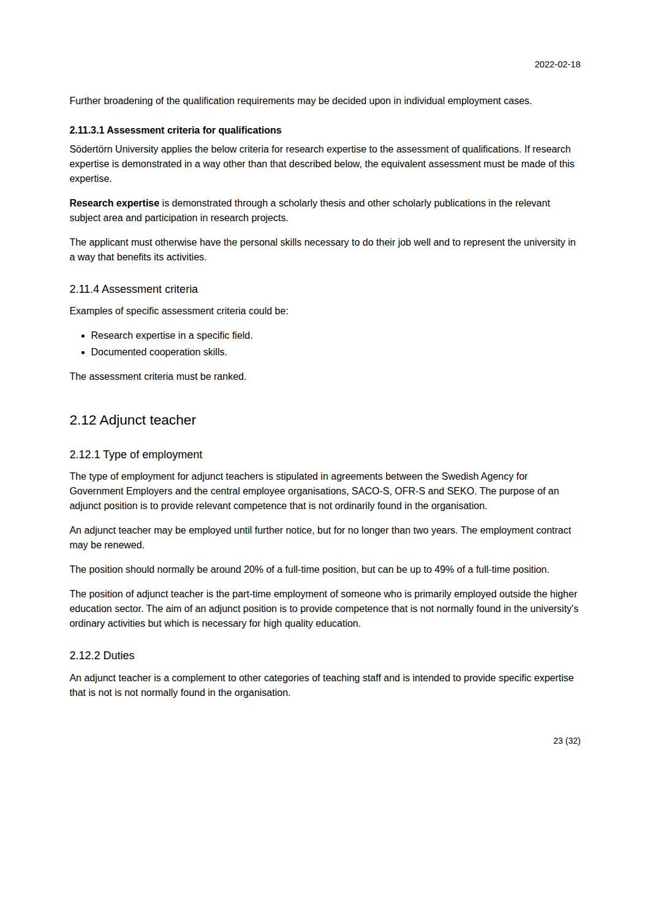2022-02-18
Further broadening of the qualification requirements may be decided upon in individual employment cases.
2.11.3.1 Assessment criteria for qualifications
Södertörn University applies the below criteria for research expertise to the assessment of qualifications. If research expertise is demonstrated in a way other than that described below, the equivalent assessment must be made of this expertise.
Research expertise is demonstrated through a scholarly thesis and other scholarly publications in the relevant subject area and participation in research projects.
The applicant must otherwise have the personal skills necessary to do their job well and to represent the university in a way that benefits its activities.
2.11.4 Assessment criteria
Examples of specific assessment criteria could be:
Research expertise in a specific field.
Documented cooperation skills.
The assessment criteria must be ranked.
2.12 Adjunct teacher
2.12.1 Type of employment
The type of employment for adjunct teachers is stipulated in agreements between the Swedish Agency for Government Employers and the central employee organisations, SACO-S, OFR-S and SEKO. The purpose of an adjunct position is to provide relevant competence that is not ordinarily found in the organisation.
An adjunct teacher may be employed until further notice, but for no longer than two years. The employment contract may be renewed.
The position should normally be around 20% of a full-time position, but can be up to 49% of a full-time position.
The position of adjunct teacher is the part-time employment of someone who is primarily employed outside the higher education sector. The aim of an adjunct position is to provide competence that is not normally found in the university's ordinary activities but which is necessary for high quality education.
2.12.2 Duties
An adjunct teacher is a complement to other categories of teaching staff and is intended to provide specific expertise that is not is not normally found in the organisation.
23 (32)